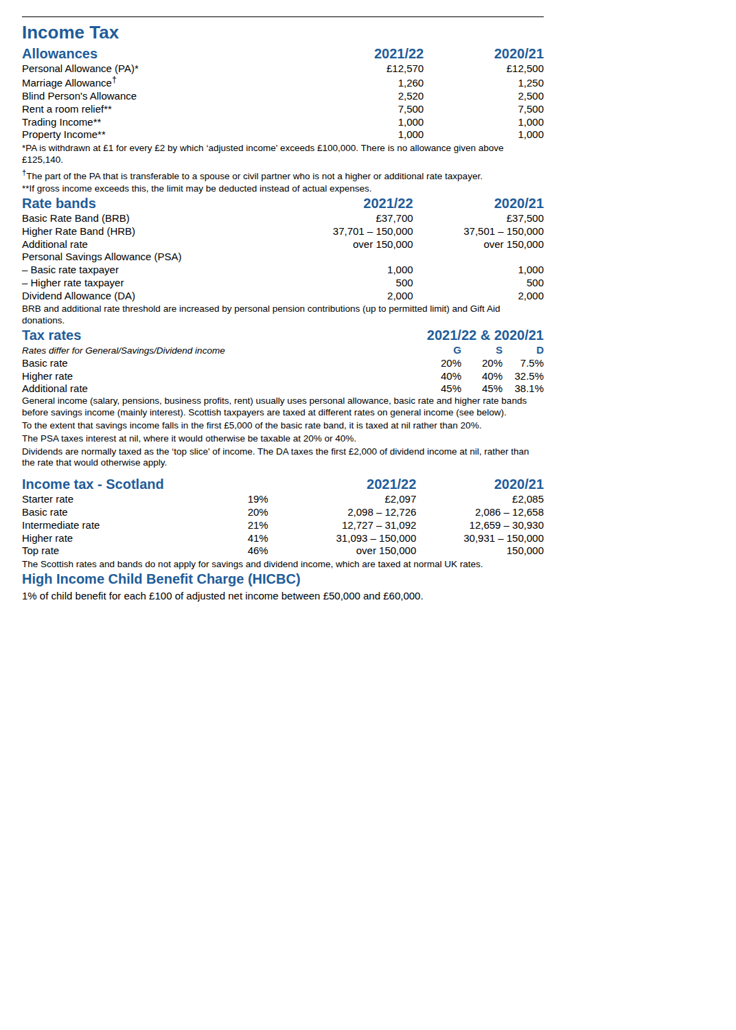Income Tax
| Allowances | 2021/22 | 2020/21 |
| Personal Allowance (PA)* | £12,570 | £12,500 |
| Marriage Allowance † | 1,260 | 1,250 |
| Blind Person's Allowance | 2,520 | 2,500 |
| Rent a room relief** | 7,500 | 7,500 |
| Trading Income** | 1,000 | 1,000 |
| Property Income** | 1,000 | 1,000 |
*PA is withdrawn at £1 for every £2 by which ‘adjusted income' exceeds £100,000. There is no allowance given above £125,140.
†The part of the PA that is transferable to a spouse or civil partner who is not a higher or additional rate taxpayer.
**If gross income exceeds this, the limit may be deducted instead of actual expenses.
| Rate bands | 2021/22 | 2020/21 |
| Basic Rate Band (BRB) | £37,700 | £37,500 |
| Higher Rate Band (HRB) | 37,701 – 150,000 | 37,501 – 150,000 |
| Additional rate | over 150,000 | over 150,000 |
| Personal Savings Allowance (PSA) | | |
| – Basic rate taxpayer | 1,000 | 1,000 |
| – Higher rate taxpayer | 500 | 500 |
| Dividend Allowance (DA) | 2,000 | 2,000 |
BRB and additional rate threshold are increased by personal pension contributions (up to permitted limit) and Gift Aid donations.
| Tax rates | 2021/22 & 2020/21 |
| Rates differ for General/Savings/Dividend income | G | S | D |
| Basic rate | 20% | 20% | 7.5% |
| Higher rate | 40% | 40% | 32.5% |
| Additional rate | 45% | 45% | 38.1% |
General income (salary, pensions, business profits, rent) usually uses personal allowance, basic rate and higher rate bands before savings income (mainly interest). Scottish taxpayers are taxed at different rates on general income (see below).
To the extent that savings income falls in the first £5,000 of the basic rate band, it is taxed at nil rather than 20%.
The PSA taxes interest at nil, where it would otherwise be taxable at 20% or 40%.
Dividends are normally taxed as the ‘top slice' of income. The DA taxes the first £2,000 of dividend income at nil, rather than the rate that would otherwise apply.
| Income tax - Scotland | | 2021/22 | 2020/21 |
| Starter rate | 19% | £2,097 | £2,085 |
| Basic rate | 20% | 2,098 – 12,726 | 2,086 – 12,658 |
| Intermediate rate | 21% | 12,727 – 31,092 | 12,659 – 30,930 |
| Higher rate | 41% | 31,093 – 150,000 | 30,931 – 150,000 |
| Top rate | 46% | over 150,000 | 150,000 |
The Scottish rates and bands do not apply for savings and dividend income, which are taxed at normal UK rates.
High Income Child Benefit Charge (HICBC)
1% of child benefit for each £100 of adjusted net income between £50,000 and £60,000.